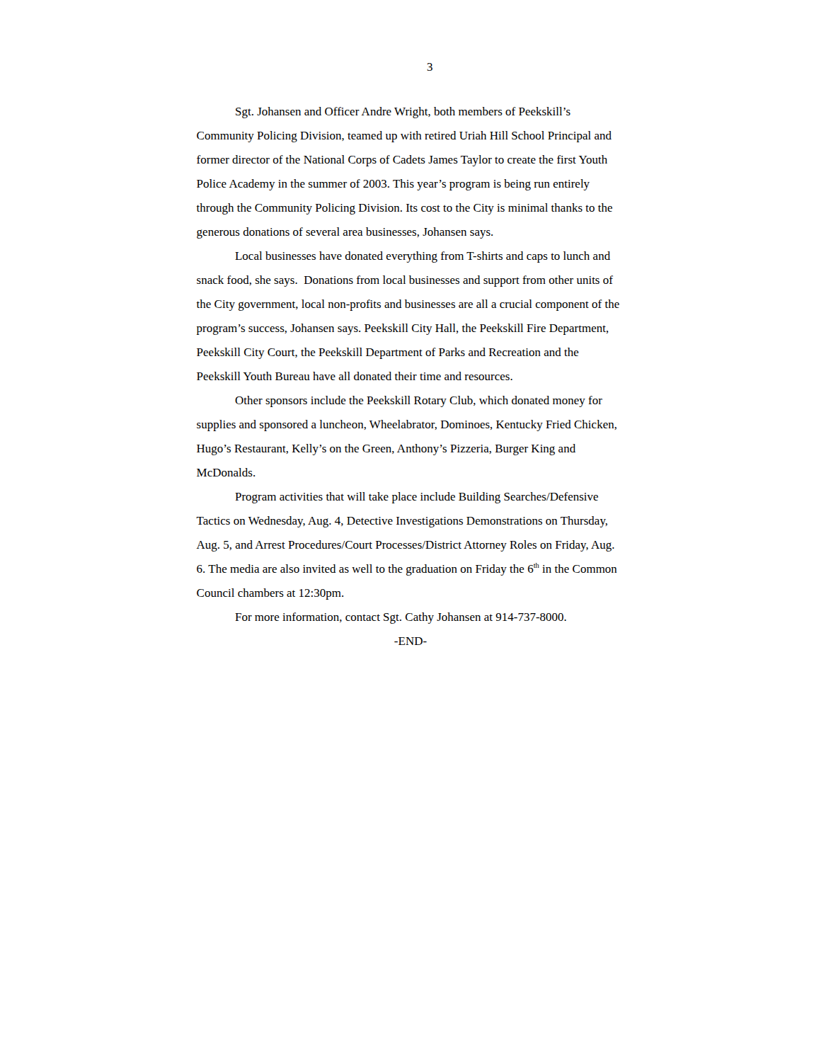3
Sgt. Johansen and Officer Andre Wright, both members of Peekskill’s Community Policing Division, teamed up with retired Uriah Hill School Principal and former director of the National Corps of Cadets James Taylor to create the first Youth Police Academy in the summer of 2003. This year’s program is being run entirely through the Community Policing Division. Its cost to the City is minimal thanks to the generous donations of several area businesses, Johansen says.
Local businesses have donated everything from T-shirts and caps to lunch and snack food, she says. Donations from local businesses and support from other units of the City government, local non-profits and businesses are all a crucial component of the program’s success, Johansen says. Peekskill City Hall, the Peekskill Fire Department, Peekskill City Court, the Peekskill Department of Parks and Recreation and the Peekskill Youth Bureau have all donated their time and resources.
Other sponsors include the Peekskill Rotary Club, which donated money for supplies and sponsored a luncheon, Wheelabrator, Dominoes, Kentucky Fried Chicken, Hugo’s Restaurant, Kelly’s on the Green, Anthony’s Pizzeria, Burger King and McDonalds.
Program activities that will take place include Building Searches/Defensive Tactics on Wednesday, Aug. 4, Detective Investigations Demonstrations on Thursday, Aug. 5, and Arrest Procedures/Court Processes/District Attorney Roles on Friday, Aug. 6. The media are also invited as well to the graduation on Friday the 6th in the Common Council chambers at 12:30pm.
For more information, contact Sgt. Cathy Johansen at 914-737-8000.
-END-